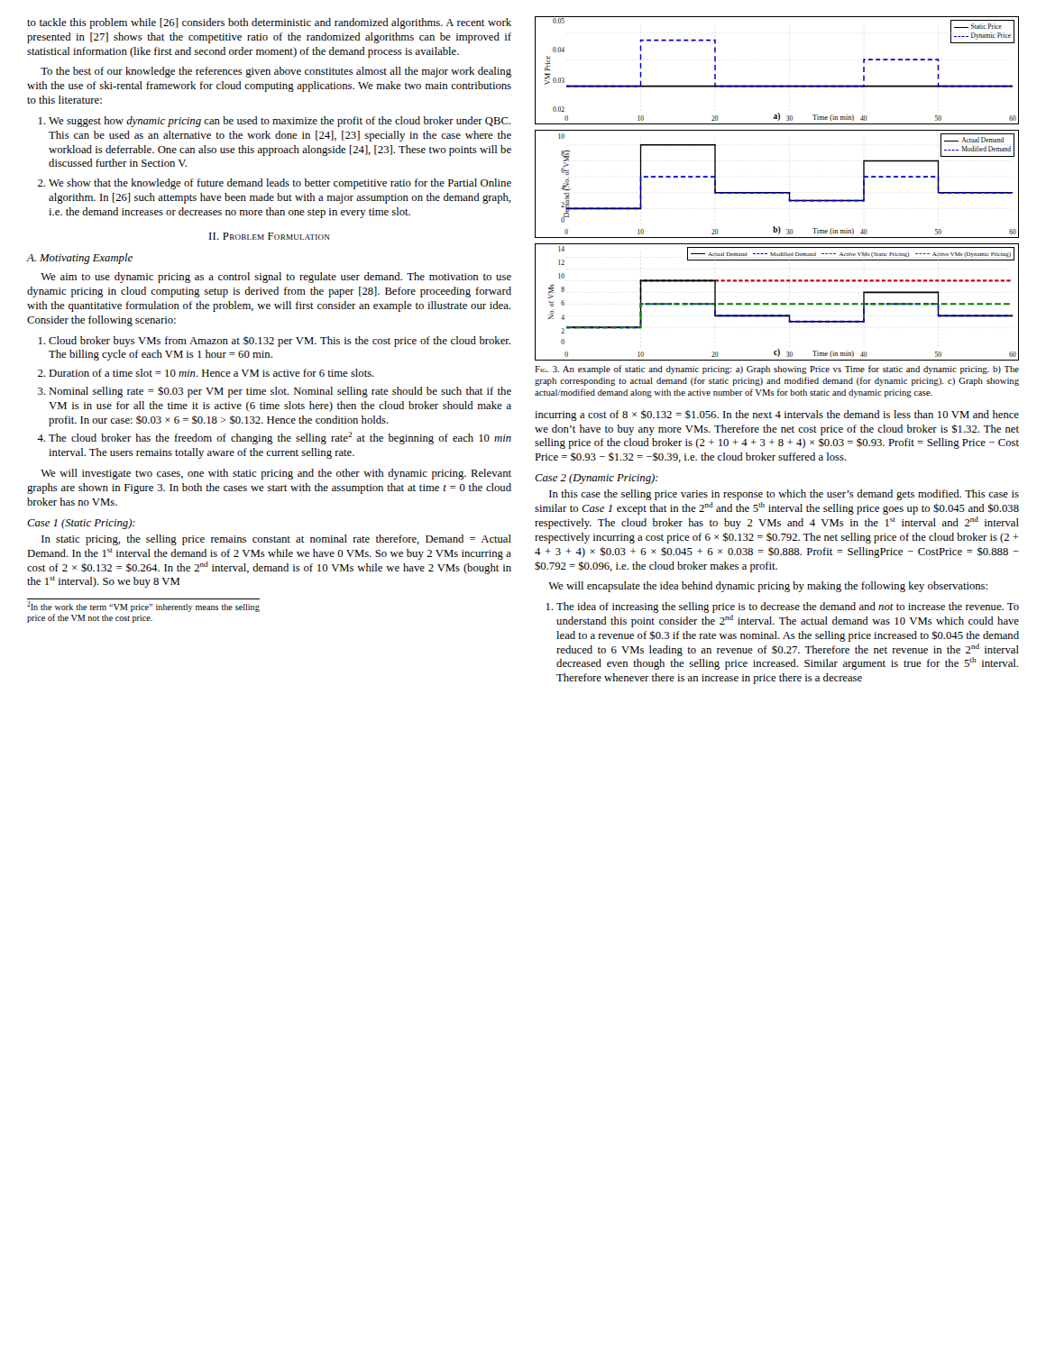to tackle this problem while [26] considers both deterministic and randomized algorithms. A recent work presented in [27] shows that the competitive ratio of the randomized algorithms can be improved if statistical information (like first and second order moment) of the demand process is available.
To the best of our knowledge the references given above constitutes almost all the major work dealing with the use of ski-rental framework for cloud computing applications. We make two main contributions to this literature:
We suggest how dynamic pricing can be used to maximize the profit of the cloud broker under QBC. This can be used as an alternative to the work done in [24], [23] specially in the case where the workload is deferrable. One can also use this approach alongside [24], [23]. These two points will be discussed further in Section V.
We show that the knowledge of future demand leads to better competitive ratio for the Partial Online algorithm. In [26] such attempts have been made but with a major assumption on the demand graph, i.e. the demand increases or decreases no more than one step in every time slot.
II. Problem Formulation
A. Motivating Example
We aim to use dynamic pricing as a control signal to regulate user demand. The motivation to use dynamic pricing in cloud computing setup is derived from the paper [28]. Before proceeding forward with the quantitative formulation of the problem, we will first consider an example to illustrate our idea. Consider the following scenario:
Cloud broker buys VMs from Amazon at $0.132 per VM. This is the cost price of the cloud broker. The billing cycle of each VM is 1 hour = 60 min.
Duration of a time slot = 10 min. Hence a VM is active for 6 time slots.
Nominal selling rate = $0.03 per VM per time slot. Nominal selling rate should be such that if the VM is in use for all the time it is active (6 time slots here) then the cloud broker should make a profit. In our case: $0.03 × 6 = $0.18 > $0.132. Hence the condition holds.
The cloud broker has the freedom of changing the selling rate2 at the beginning of each 10 min interval. The users remains totally aware of the current selling rate.
We will investigate two cases, one with static pricing and the other with dynamic pricing. Relevant graphs are shown in Figure 3. In both the cases we start with the assumption that at time t = 0 the cloud broker has no VMs.
Case 1 (Static Pricing):
In static pricing, the selling price remains constant at nominal rate therefore, Demand = Actual Demand. In the 1st interval the demand is of 2 VMs while we have 0 VMs. So we buy 2 VMs incurring a cost of 2 × $0.132 = $0.264. In the 2nd interval, demand is of 10 VMs while we have 2 VMs (bought in the 1st interval). So we buy 8 VM
2In the work the term “VM price” inherently means the selling price of the VM not the cost price.
VM Price
0.05 0.04 0.03 0.02
Static Price
Dynamic Price
0 10 20 30 40 50 60
a)
Time (in min)
Demand (No. of VMs)
10 8 6 4 2 0
Actual Demand
Modified Demand
0 10 20 30 40 50 60
b)
Time (in min)
No. of VMs
14 12 10 8 6 4 2 0
Actual Demand Modified Demand Active VMs (Static Pricing) Active VMs (Dynamic Pricing)
0 10 20 30 40 50 60
c)
Time (in min)
Fig. 3. An example of static and dynamic pricing: a) Graph showing Price vs Time for static and dynamic pricing. b) The graph corresponding to actual demand (for static pricing) and modified demand (for dynamic pricing). c) Graph showing actual/modified demand along with the active number of VMs for both static and dynamic pricing case.
incurring a cost of 8 × $0.132 = $1.056. In the next 4 intervals the demand is less than 10 VM and hence we don’t have to buy any more VMs. Therefore the net cost price of the cloud broker is $1.32. The net selling price of the cloud broker is (2 + 10 + 4 + 3 + 8 + 4) × $0.03 = $0.93. Profit = Selling Price − Cost Price = $0.93 − $1.32 = −$0.39, i.e. the cloud broker suffered a loss.
Case 2 (Dynamic Pricing):
In this case the selling price varies in response to which the user’s demand gets modified. This case is similar to Case 1 except that in the 2nd and the 5th interval the selling price goes up to $0.045 and $0.038 respectively. The cloud broker has to buy 2 VMs and 4 VMs in the 1st interval and 2nd interval respectively incurring a cost price of 6 × $0.132 = $0.792. The net selling price of the cloud broker is (2 + 4 + 3 + 4) × $0.03 + 6 × $0.045 + 6 × 0.038 = $0.888. Profit = SellingPrice − CostPrice = $0.888 − $0.792 = $0.096, i.e. the cloud broker makes a profit.
We will encapsulate the idea behind dynamic pricing by making the following key observations:
The idea of increasing the selling price is to decrease the demand and not to increase the revenue. To understand this point consider the 2nd interval. The actual demand was 10 VMs which could have lead to a revenue of $0.3 if the rate was nominal. As the selling price increased to $0.045 the demand reduced to 6 VMs leading to an revenue of $0.27. Therefore the net revenue in the 2nd interval decreased even though the selling price increased. Similar argument is true for the 5th interval. Therefore whenever there is an increase in price there is a decrease